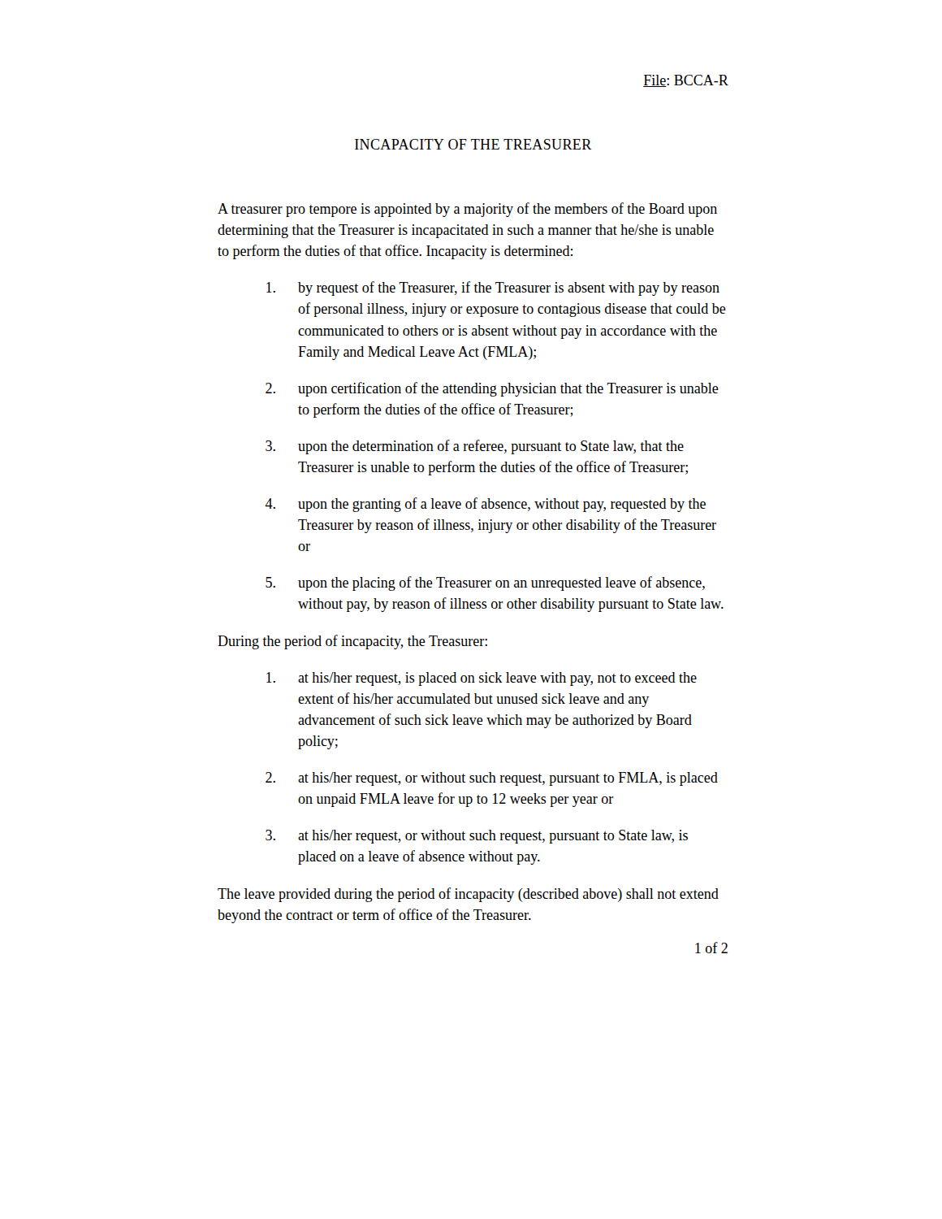File: BCCA-R
INCAPACITY OF THE TREASURER
A treasurer pro tempore is appointed by a majority of the members of the Board upon determining that the Treasurer is incapacitated in such a manner that he/she is unable to perform the duties of that office. Incapacity is determined:
by request of the Treasurer, if the Treasurer is absent with pay by reason of personal illness, injury or exposure to contagious disease that could be communicated to others or is absent without pay in accordance with the Family and Medical Leave Act (FMLA);
upon certification of the attending physician that the Treasurer is unable to perform the duties of the office of Treasurer;
upon the determination of a referee, pursuant to State law, that the Treasurer is unable to perform the duties of the office of Treasurer;
upon the granting of a leave of absence, without pay, requested by the Treasurer by reason of illness, injury or other disability of the Treasurer or
upon the placing of the Treasurer on an unrequested leave of absence, without pay, by reason of illness or other disability pursuant to State law.
During the period of incapacity, the Treasurer:
at his/her request, is placed on sick leave with pay, not to exceed the extent of his/her accumulated but unused sick leave and any advancement of such sick leave which may be authorized by Board policy;
at his/her request, or without such request, pursuant to FMLA, is placed on unpaid FMLA leave for up to 12 weeks per year or
at his/her request, or without such request, pursuant to State law, is placed on a leave of absence without pay.
The leave provided during the period of incapacity (described above) shall not extend beyond the contract or term of office of the Treasurer.
1 of 2